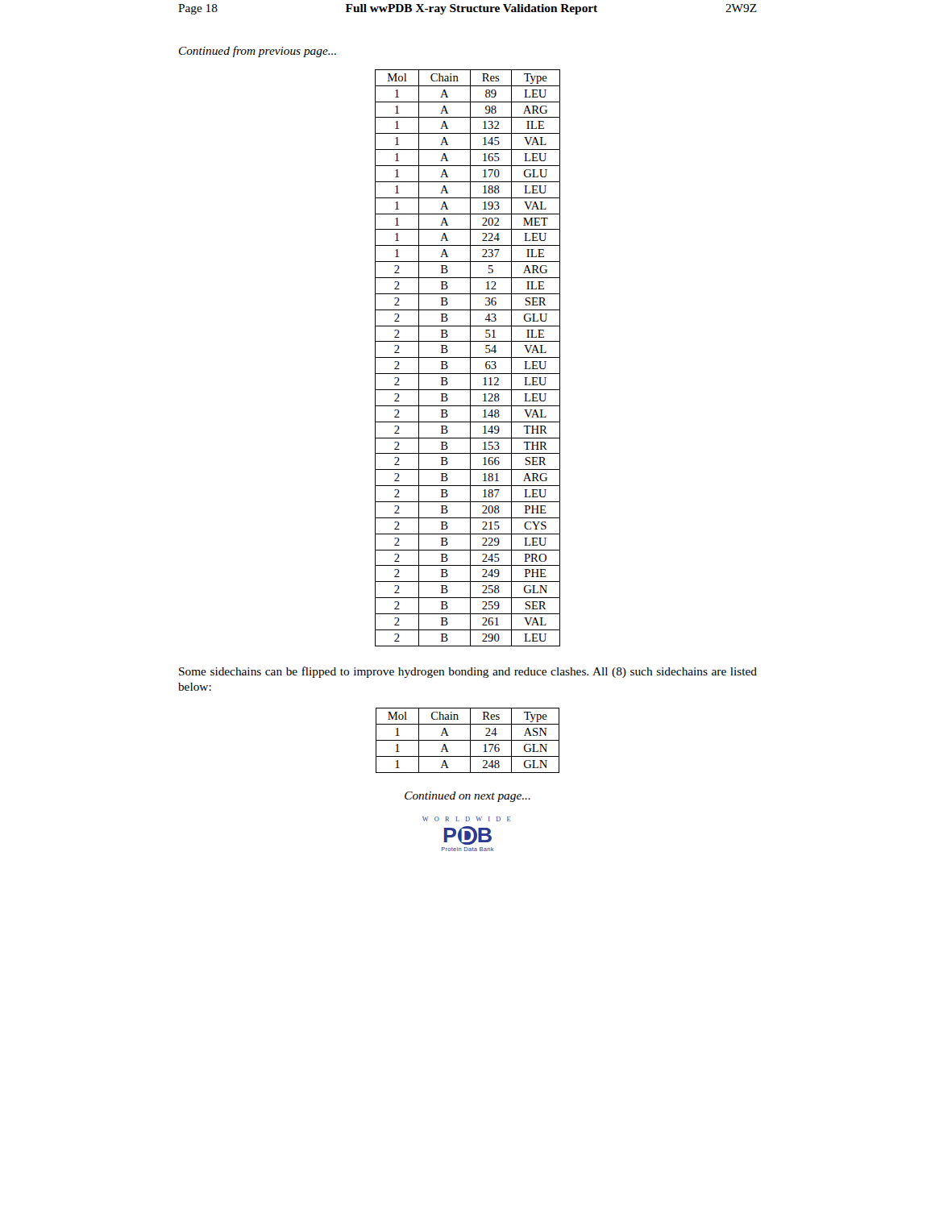Page 18
Full wwPDB X-ray Structure Validation Report
2W9Z
Continued from previous page...
| Mol | Chain | Res | Type |
| --- | --- | --- | --- |
| 1 | A | 89 | LEU |
| 1 | A | 98 | ARG |
| 1 | A | 132 | ILE |
| 1 | A | 145 | VAL |
| 1 | A | 165 | LEU |
| 1 | A | 170 | GLU |
| 1 | A | 188 | LEU |
| 1 | A | 193 | VAL |
| 1 | A | 202 | MET |
| 1 | A | 224 | LEU |
| 1 | A | 237 | ILE |
| 2 | B | 5 | ARG |
| 2 | B | 12 | ILE |
| 2 | B | 36 | SER |
| 2 | B | 43 | GLU |
| 2 | B | 51 | ILE |
| 2 | B | 54 | VAL |
| 2 | B | 63 | LEU |
| 2 | B | 112 | LEU |
| 2 | B | 128 | LEU |
| 2 | B | 148 | VAL |
| 2 | B | 149 | THR |
| 2 | B | 153 | THR |
| 2 | B | 166 | SER |
| 2 | B | 181 | ARG |
| 2 | B | 187 | LEU |
| 2 | B | 208 | PHE |
| 2 | B | 215 | CYS |
| 2 | B | 229 | LEU |
| 2 | B | 245 | PRO |
| 2 | B | 249 | PHE |
| 2 | B | 258 | GLN |
| 2 | B | 259 | SER |
| 2 | B | 261 | VAL |
| 2 | B | 290 | LEU |
Some sidechains can be flipped to improve hydrogen bonding and reduce clashes. All (8) such sidechains are listed below:
| Mol | Chain | Res | Type |
| --- | --- | --- | --- |
| 1 | A | 24 | ASN |
| 1 | A | 176 | GLN |
| 1 | A | 248 | GLN |
Continued on next page...
W O R L D W I D E PDB Protein Data Bank